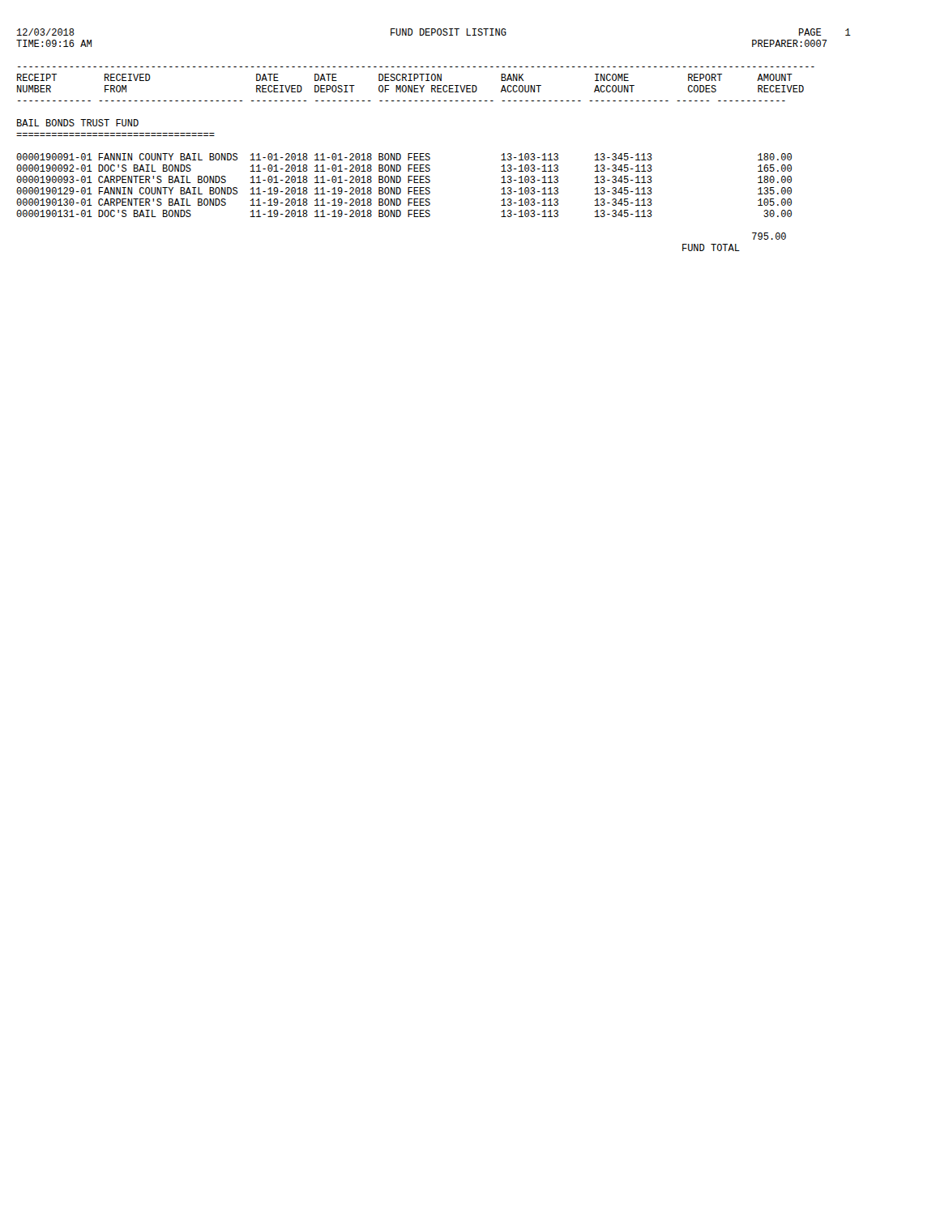12/03/2018 FUND DEPOSIT LISTING PAGE 1 TIME:09:16 AM PREPARER:0007 ----------------------------------------------------------------------------------------------------------------------------------------- RECEIPT RECEIVED DATE DATE DESCRIPTION BANK INCOME REPORT AMOUNT NUMBER FROM RECEIVED DEPOSIT OF MONEY RECEIVED ACCOUNT ACCOUNT CODES RECEIVED ------------- ------------------------- ---------- ---------- -------------------- -------------- -------------- ------ ------------ BAIL BONDS TRUST FUND ================================== 0000190091-01 FANNIN COUNTY BAIL BONDS 11-01-2018 11-01-2018 BOND FEES 13-103-113 13-345-113 180.00 0000190092-01 DOC'S BAIL BONDS 11-01-2018 11-01-2018 BOND FEES 13-103-113 13-345-113 165.00 0000190093-01 CARPENTER'S BAIL BONDS 11-01-2018 11-01-2018 BOND FEES 13-103-113 13-345-113 180.00 0000190129-01 FANNIN COUNTY BAIL BONDS 11-19-2018 11-19-2018 BOND FEES 13-103-113 13-345-113 135.00 0000190130-01 CARPENTER'S BAIL BONDS 11-19-2018 11-19-2018 BOND FEES 13-103-113 13-345-113 105.00 0000190131-01 DOC'S BAIL BONDS 11-19-2018 11-19-2018 BOND FEES 13-103-113 13-345-113 30.00 795.00 FUND TOTAL